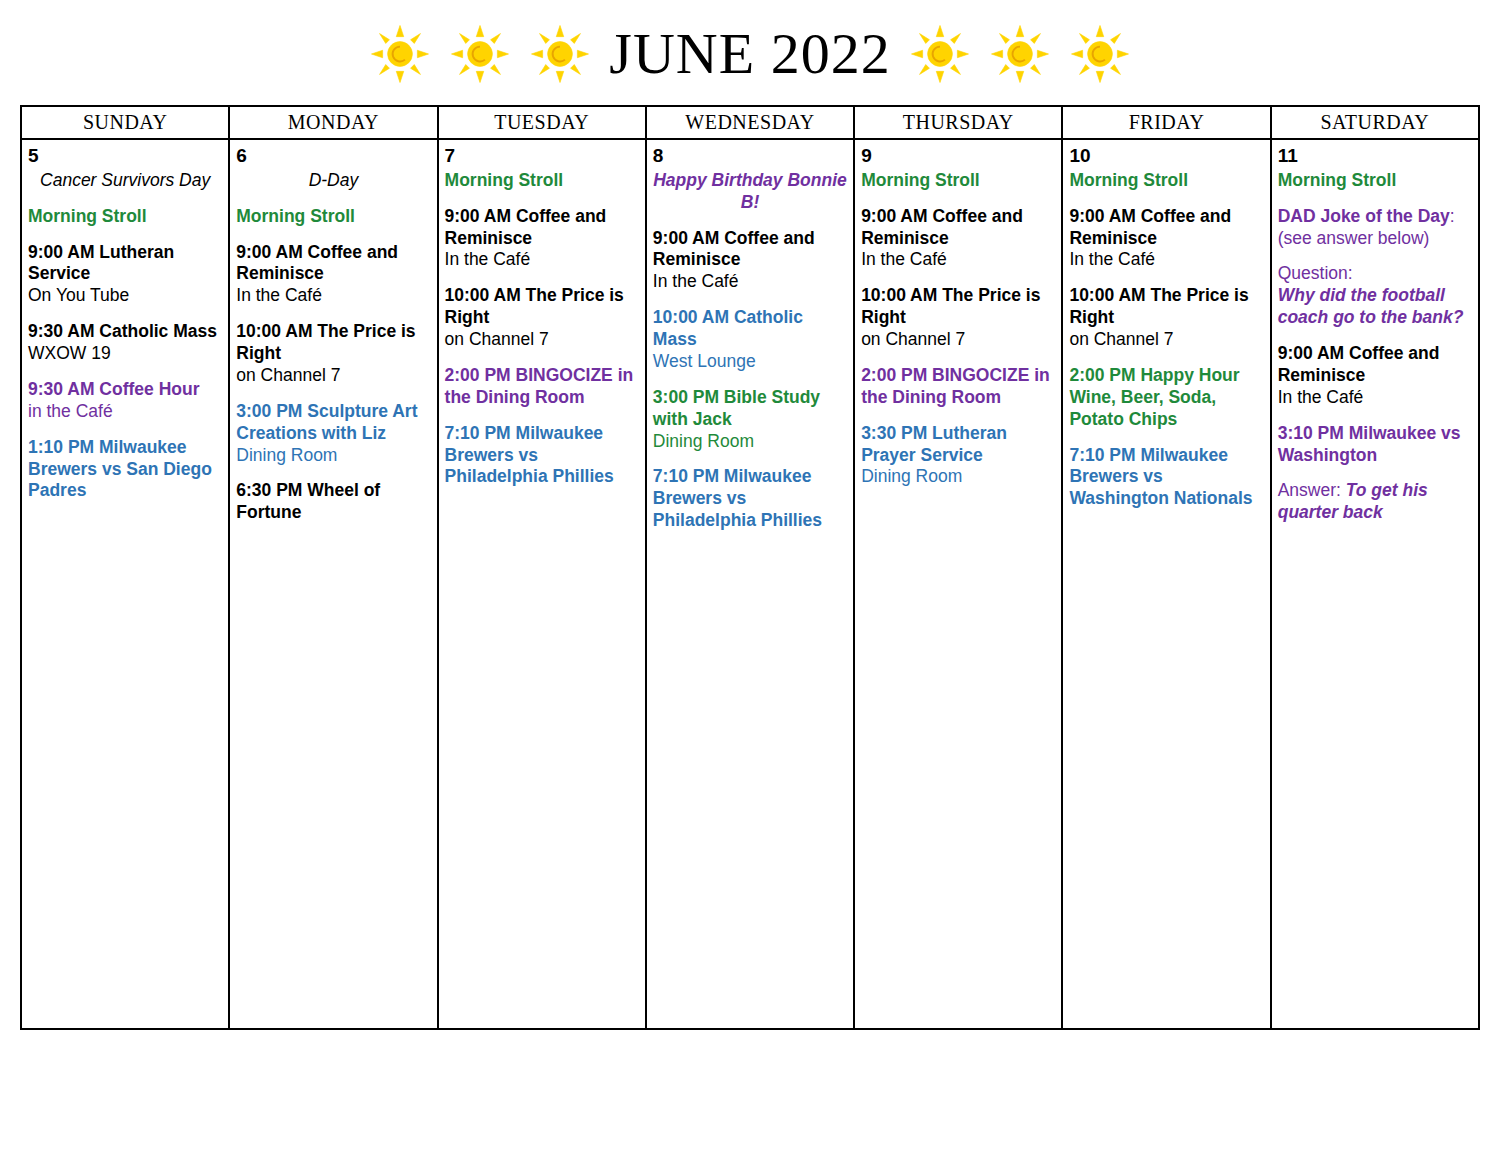JUNE 2022
| SUNDAY | MONDAY | TUESDAY | WEDNESDAY | THURSDAY | FRIDAY | SATURDAY |
| --- | --- | --- | --- | --- | --- | --- |
| 5 Cancer Survivors Day Morning Stroll 9:00 AM Lutheran Service On You Tube 9:30 AM Catholic Mass WXOW 19 9:30 AM Coffee Hour in the Café 1:10 PM Milwaukee Brewers vs San Diego Padres | 6 D-Day Morning Stroll 9:00 AM Coffee and Reminisce In the Café 10:00 AM The Price is Right on Channel 7 3:00 PM Sculpture Art Creations with Liz Dining Room 6:30 PM Wheel of Fortune | 7 Morning Stroll 9:00 AM Coffee and Reminisce In the Café 10:00 AM The Price is Right on Channel 7 2:00 PM BINGOCIZE in the Dining Room 7:10 PM Milwaukee Brewers vs Philadelphia Phillies | 8 Happy Birthday Bonnie B! 9:00 AM Coffee and Reminisce In the Café 10:00 AM Catholic Mass West Lounge 3:00 PM Bible Study with Jack Dining Room 7:10 PM Milwaukee Brewers vs Philadelphia Phillies | 9 Morning Stroll 9:00 AM Coffee and Reminisce In the Café 10:00 AM The Price is Right on Channel 7 2:00 PM BINGOCIZE in the Dining Room 3:30 PM Lutheran Prayer Service Dining Room | 10 Morning Stroll 9:00 AM Coffee and Reminisce In the Café 10:00 AM The Price is Right on Channel 7 2:00 PM Happy Hour Wine, Beer, Soda, Potato Chips 7:10 PM Milwaukee Brewers vs Washington Nationals | 11 Morning Stroll DAD Joke of the Day : (see answer below) Question: Why did the football coach go to the bank? 9:00 AM Coffee and Reminisce In the Café 3:10 PM Milwaukee vs Washington Answer: To get his quarter back |